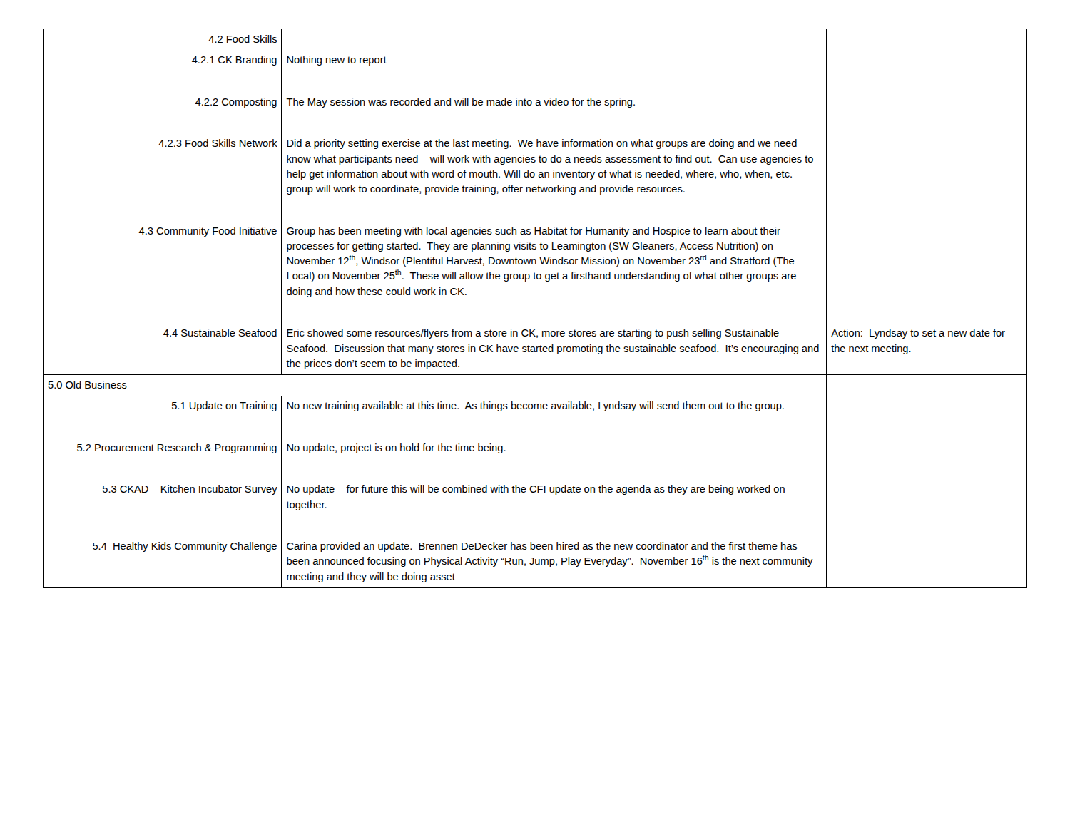| 4.2 Food Skills | | |
| 4.2.1 CK Branding | Nothing new to report | |
| 4.2.2 Composting | The May session was recorded and will be made into a video for the spring. | |
| 4.2.3 Food Skills Network | Did a priority setting exercise at the last meeting. We have information on what groups are doing and we need know what participants need – will work with agencies to do a needs assessment to find out. Can use agencies to help get information about with word of mouth. Will do an inventory of what is needed, where, who, when, etc. group will work to coordinate, provide training, offer networking and provide resources. | |
| 4.3 Community Food Initiative | Group has been meeting with local agencies such as Habitat for Humanity and Hospice to learn about their processes for getting started. They are planning visits to Leamington (SW Gleaners, Access Nutrition) on November 12 th , Windsor (Plentiful Harvest, Downtown Windsor Mission) on November 23 rd and Stratford (The Local) on November 25 th . These will allow the group to get a firsthand understanding of what other groups are doing and how these could work in CK. | |
| 4.4 Sustainable Seafood | Eric showed some resources/flyers from a store in CK, more stores are starting to push selling Sustainable Seafood. Discussion that many stores in CK have started promoting the sustainable seafood. It’s encouraging and the prices don’t seem to be impacted. | Action: Lyndsay to set a new date for the next meeting. |
| 5.0 Old Business | |
| 5.1 Update on Training | No new training available at this time. As things become available, Lyndsay will send them out to the group. | |
| 5.2 Procurement Research & Programming | No update, project is on hold for the time being. | |
| 5.3 CKAD – Kitchen Incubator Survey | No update – for future this will be combined with the CFI update on the agenda as they are being worked on together. | |
| 5.4 Healthy Kids Community Challenge | Carina provided an update. Brennen DeDecker has been hired as the new coordinator and the first theme has been announced focusing on Physical Activity “Run, Jump, Play Everyday”. November 16 th is the next community meeting and they will be doing asset | |